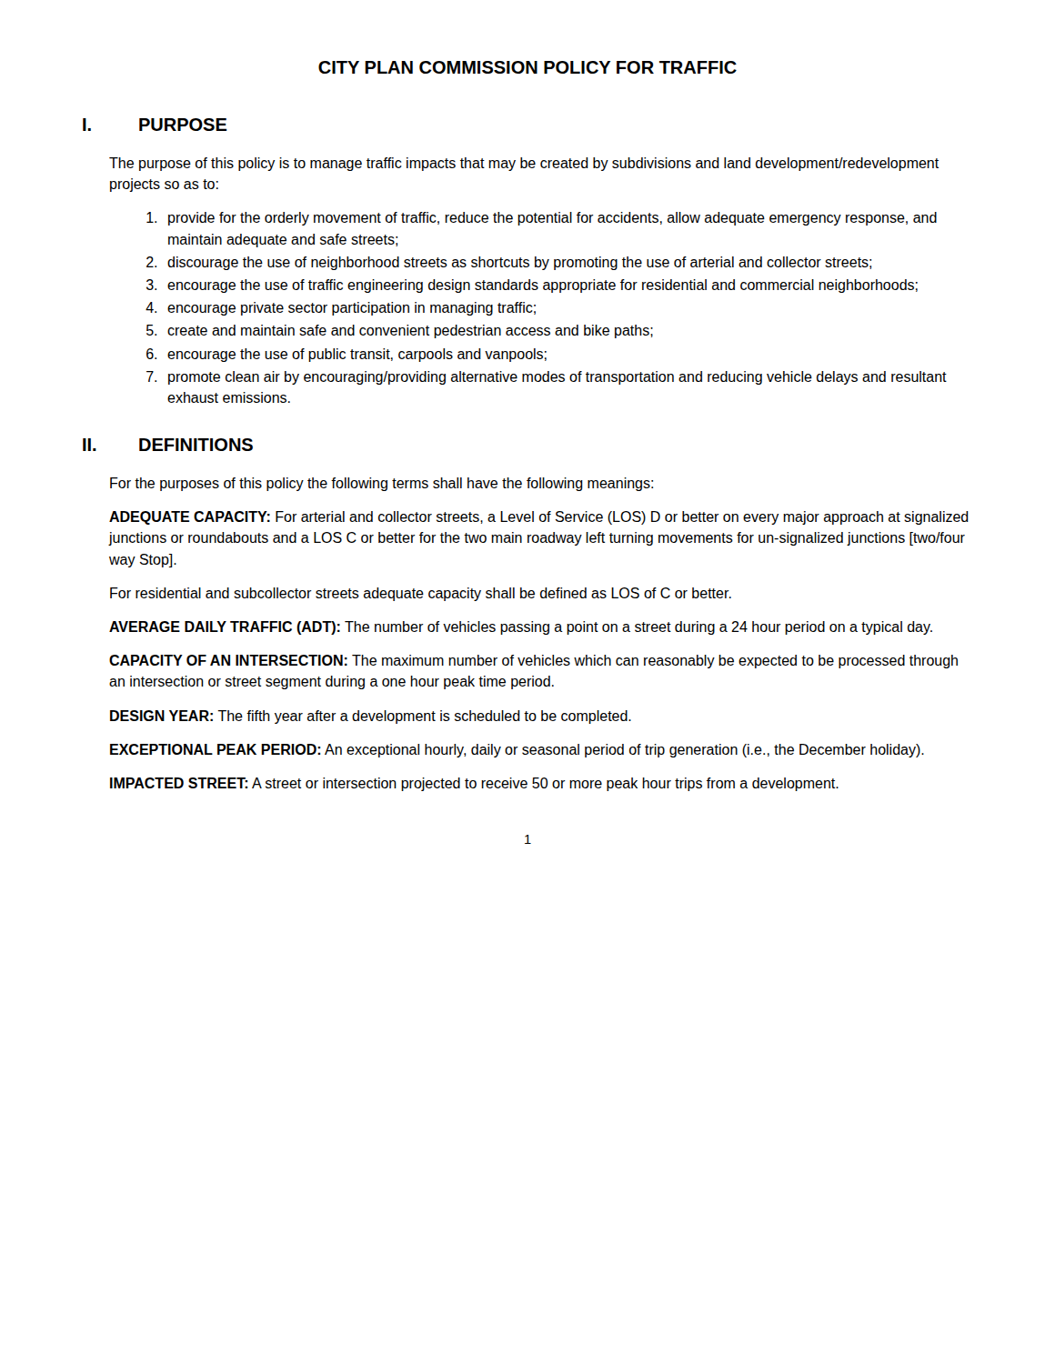CITY PLAN COMMISSION POLICY FOR TRAFFIC
I. PURPOSE
The purpose of this policy is to manage traffic impacts that may be created by subdivisions and land development/redevelopment projects so as to:
provide for the orderly movement of traffic, reduce the potential for accidents, allow adequate emergency response, and maintain adequate and safe streets;
discourage the use of neighborhood streets as shortcuts by promoting the use of arterial and collector streets;
encourage the use of traffic engineering design standards appropriate for residential and commercial neighborhoods;
encourage private sector participation in managing traffic;
create and maintain safe and convenient pedestrian access and bike paths;
encourage the use of public transit, carpools and vanpools;
promote clean air by encouraging/providing alternative modes of transportation and reducing vehicle delays and resultant exhaust emissions.
II. DEFINITIONS
For the purposes of this policy the following terms shall have the following meanings:
ADEQUATE CAPACITY: For arterial and collector streets, a Level of Service (LOS) D or better on every major approach at signalized junctions or roundabouts and a LOS C or better for the two main roadway left turning movements for un-signalized junctions [two/four way Stop].
For residential and subcollector streets adequate capacity shall be defined as LOS of C or better.
AVERAGE DAILY TRAFFIC (ADT): The number of vehicles passing a point on a street during a 24 hour period on a typical day.
CAPACITY OF AN INTERSECTION: The maximum number of vehicles which can reasonably be expected to be processed through an intersection or street segment during a one hour peak time period.
DESIGN YEAR: The fifth year after a development is scheduled to be completed.
EXCEPTIONAL PEAK PERIOD: An exceptional hourly, daily or seasonal period of trip generation (i.e., the December holiday).
IMPACTED STREET: A street or intersection projected to receive 50 or more peak hour trips from a development.
1